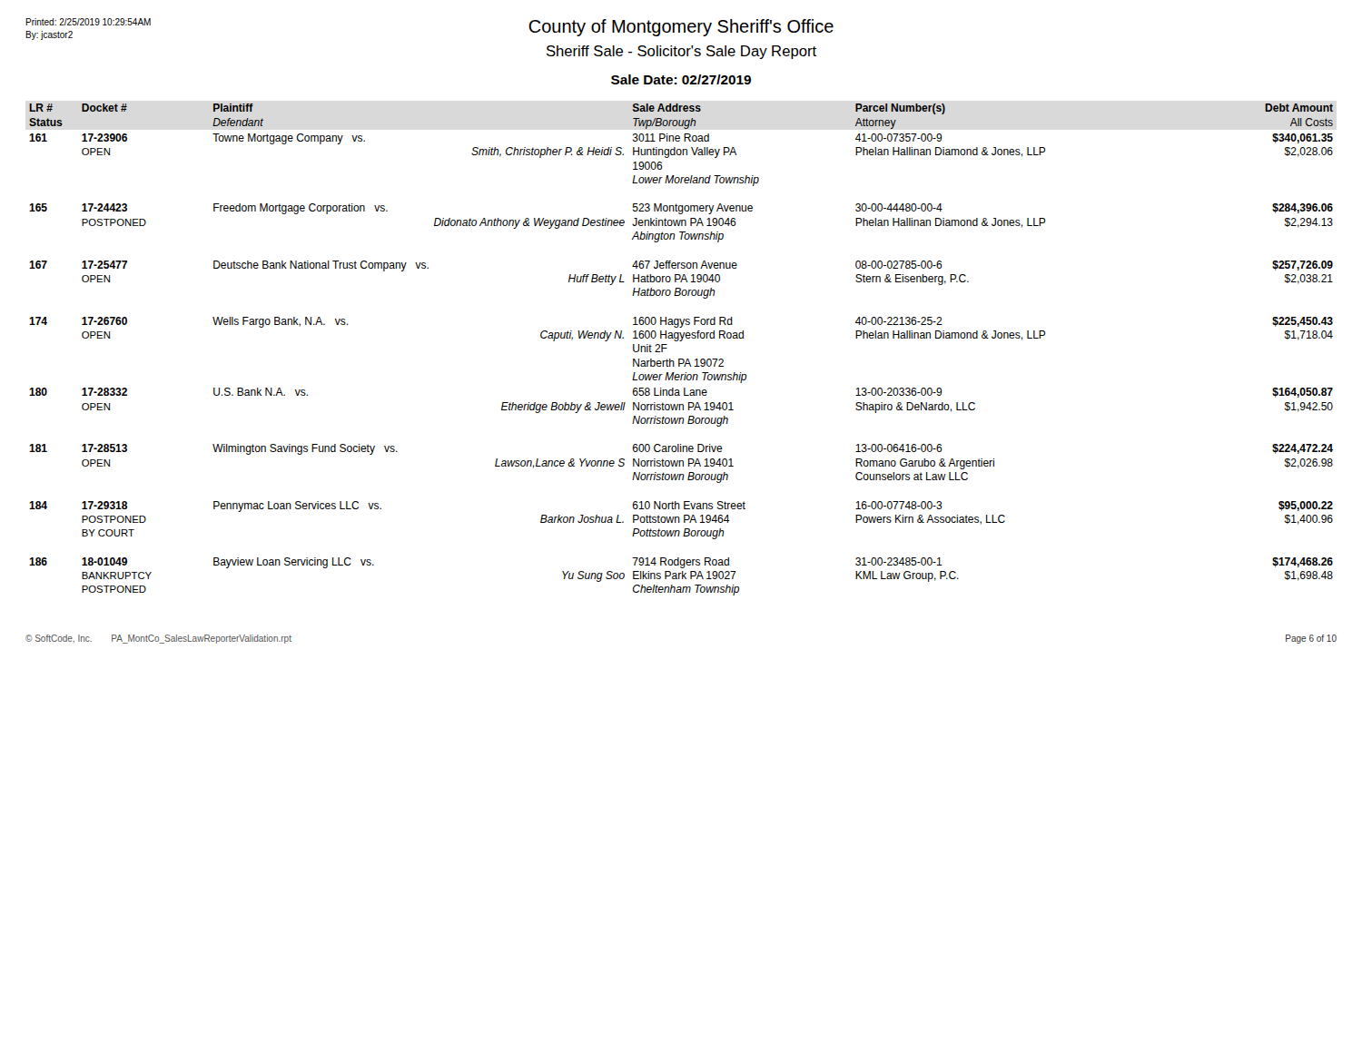Printed: 2/25/2019 10:29:54AM
By: jcastor2
County of Montgomery Sheriff's Office
Sheriff Sale - Solicitor's Sale Day Report
Sale Date: 02/27/2019
| LR # | Docket # | Plaintiff | Sale Address | Parcel Number(s) | Debt Amount |
| --- | --- | --- | --- | --- | --- |
| Status | | Defendant | Twp/Borough | Attorney | All Costs |
| 161 | 17-23906 OPEN | Towne Mortgage Company vs. Smith, Christopher P. & Heidi S. | 3011 Pine Road Huntingdon Valley PA 19006 Lower Moreland Township | 41-00-07357-00-9 Phelan Hallinan Diamond & Jones, LLP | $340,061.35 $2,028.06 |
| 165 | 17-24423 POSTPONED | Freedom Mortgage Corporation vs. Didonato Anthony & Weygand Destinee | 523 Montgomery Avenue Jenkintown PA 19046 Abington Township | 30-00-44480-00-4 Phelan Hallinan Diamond & Jones, LLP | $284,396.06 $2,294.13 |
| 167 | 17-25477 OPEN | Deutsche Bank National Trust Company vs. Huff Betty L | 467 Jefferson Avenue Hatboro PA 19040 Hatboro Borough | 08-00-02785-00-6 Stern & Eisenberg, P.C. | $257,726.09 $2,038.21 |
| 174 | 17-26760 OPEN | Wells Fargo Bank, N.A. vs. Caputi, Wendy N. | 1600 Hagys Ford Rd 1600 Hagyesford Road Unit 2F Narberth PA 19072 Lower Merion Township | 40-00-22136-25-2 Phelan Hallinan Diamond & Jones, LLP | $225,450.43 $1,718.04 |
| 180 | 17-28332 OPEN | U.S. Bank N.A. vs. Etheridge Bobby & Jewell | 658 Linda Lane Norristown PA 19401 Norristown Borough | 13-00-20336-00-9 Shapiro & DeNardo, LLC | $164,050.87 $1,942.50 |
| 181 | 17-28513 OPEN | Wilmington Savings Fund Society vs. Lawson,Lance & Yvonne S | 600 Caroline Drive Norristown PA 19401 Norristown Borough | 13-00-06416-00-6 Romano Garubo & Argentieri Counselors at Law LLC | $224,472.24 $2,026.98 |
| 184 | 17-29318 POSTPONED BY COURT | Pennymac Loan Services LLC vs. Barkon Joshua L. | 610 North Evans Street Pottstown PA 19464 Pottstown Borough | 16-00-07748-00-3 Powers Kirn & Associates, LLC | $95,000.22 $1,400.96 |
| 186 | 18-01049 BANKRUPTCY POSTPONED | Bayview Loan Servicing LLC vs. Yu Sung Soo | 7914 Rodgers Road Elkins Park PA 19027 Cheltenham Township | 31-00-23485-00-1 KML Law Group, P.C. | $174,468.26 $1,698.48 |
© SoftCode, Inc. PA_MontCo_SalesLawReporterValidation.rpt
Page 6 of 10